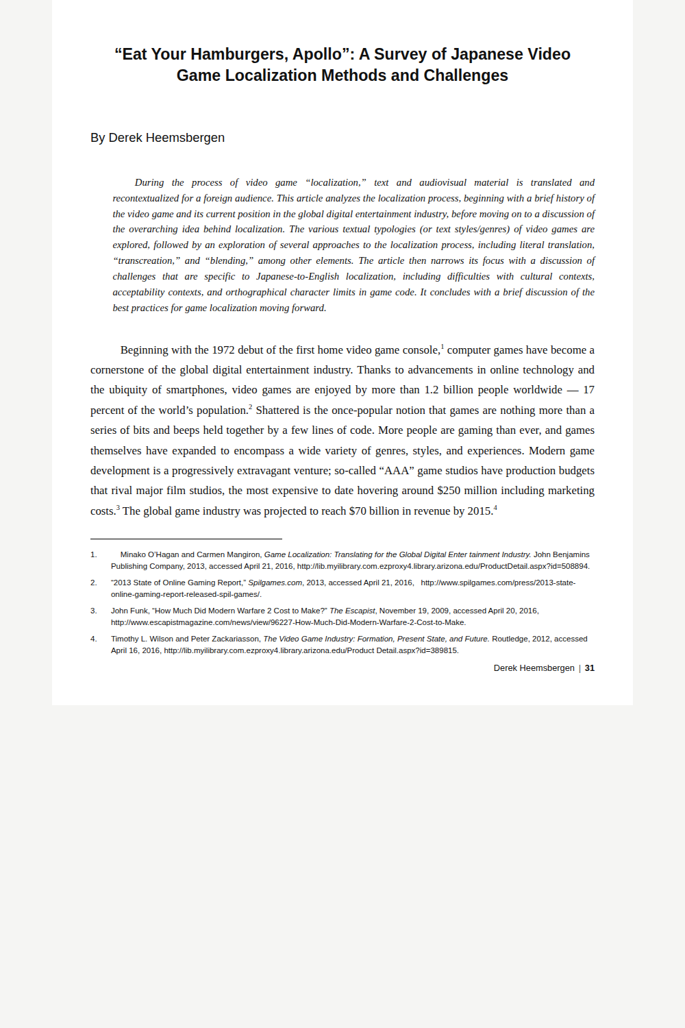“Eat Your Hamburgers, Apollo”: A Survey of Japanese Video Game Localization Methods and Challenges
By Derek Heemsbergen
During the process of video game “localization,” text and audiovisual material is translated and recontextualized for a foreign audience. This article analyzes the localization process, beginning with a brief history of the video game and its current position in the global digital entertainment industry, before moving on to a discussion of the overarching idea behind localization. The various textual typologies (or text styles/genres) of video games are explored, followed by an exploration of several approaches to the localization process, including literal translation, “transcreation,” and “blending,” among other elements. The article then narrows its focus with a discussion of challenges that are specific to Japanese-to-English localization, including difficulties with cultural contexts, acceptability contexts, and orthographical character limits in game code. It concludes with a brief discussion of the best practices for game localization moving forward.
Beginning with the 1972 debut of the first home video game console,1 computer games have become a cornerstone of the global digital entertainment industry. Thanks to advancements in online technology and the ubiquity of smartphones, video games are enjoyed by more than 1.2 billion people worldwide — 17 percent of the world’s population.2 Shattered is the once-popular notion that games are nothing more than a series of bits and beeps held together by a few lines of code. More people are gaming than ever, and games themselves have expanded to encompass a wide variety of genres, styles, and experiences. Modern game development is a progressively extravagant venture; so-called “AAA” game studios have production budgets that rival major film studios, the most expensive to date hovering around $250 million including marketing costs.3 The global game industry was projected to reach $70 billion in revenue by 2015.4
1. Minako O’Hagan and Carmen Mangiron, Game Localization: Translating for the Global Digital Enter tainment Industry. John Benjamins Publishing Company, 2013, accessed April 21, 2016, http://lib.myilibrary.com.ezproxy4.library.arizona.edu/ProductDetail.aspx?id=508894.
2.“2013 State of Online Gaming Report,” Spilgames.com, 2013, accessed April 21, 2016, http://www.spilgames.com/press/2013-state-online-gaming-report-released-spil-games/.
3. John Funk, “How Much Did Modern Warfare 2 Cost to Make?” The Escapist, November 19, 2009, accessed April 20, 2016, http://www.escapistmagazine.com/news/view/96227-How-Much-Did-Modern-Warfare-2-Cost-to-Make.
4. Timothy L. Wilson and Peter Zackariasson, The Video Game Industry: Formation, Present State, and Future. Routledge, 2012, accessed April 16, 2016, http://lib.myilibrary.com.ezproxy4.library.arizona.edu/Product Detail.aspx?id=389815.
Derek Heemsbergen|31